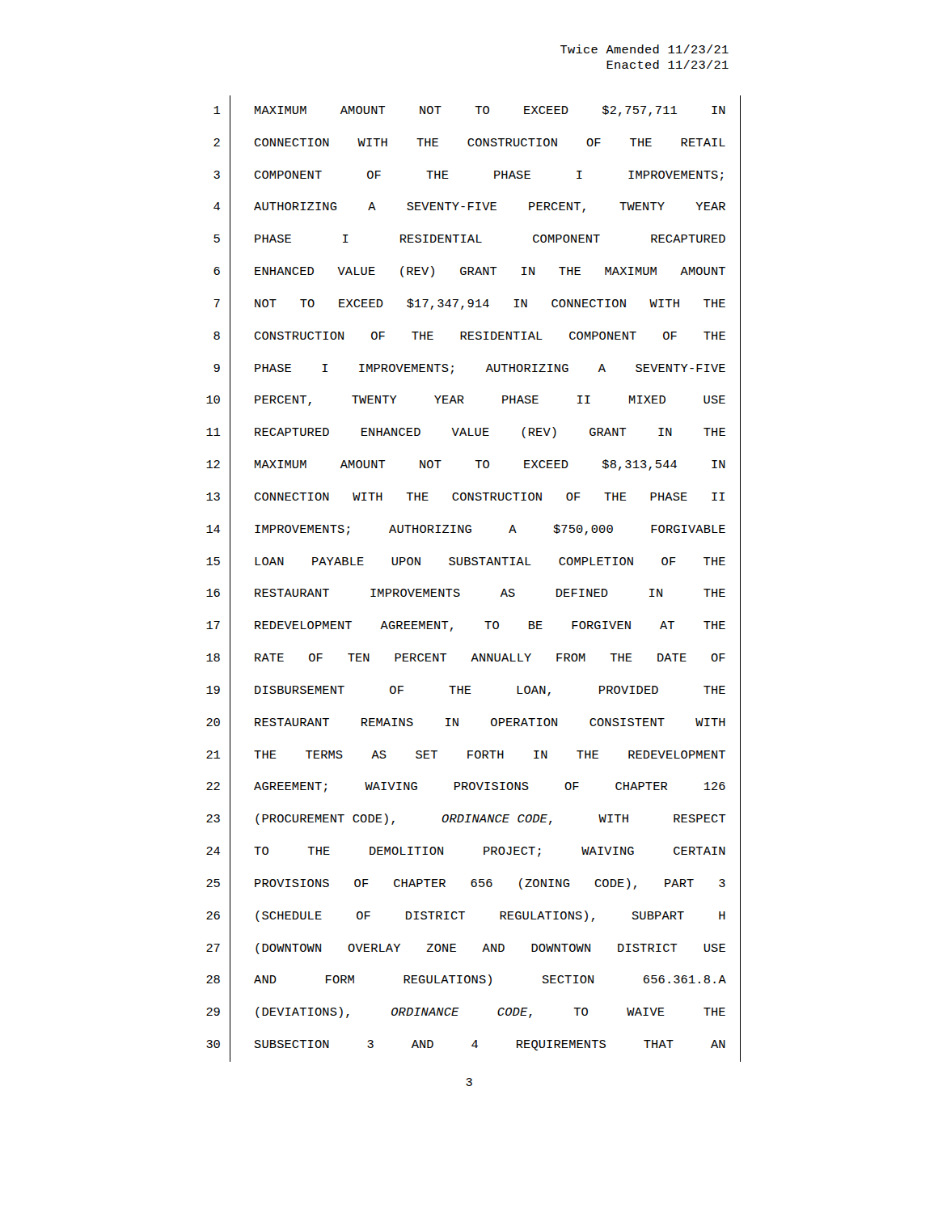Twice Amended 11/23/21
Enacted 11/23/21
1
2
3
4
5
6
7
8
9
10
11
12
13
14
15
16
17
18
19
20
21
22
23
24
25
26
27
28
29
30
MAXIMUM AMOUNT NOT TO EXCEED$2,757,711 IN
CONNECTION WITH THE CONSTRUCTION OF THE RETAIL
COMPONENT OF THE PHASE IIMPROVEMENTS;
AUTHORIZING ASEVENTY-FIVE PERCENT, TWENTY YEAR
PHASE IRESIDENTIAL COMPONENT RECAPTURED
ENHANCED VALUE(REV) GRANT IN THE MAXIMUM AMOUNT
NOT TO EXCEED$17,347,914 IN CONNECTION WITH THE
CONSTRUCTION OF THE RESIDENTIAL COMPONENT OF THE
PHASE IIMPROVEMENTS; AUTHORIZING ASEVENTY-FIVE
PERCENT, TWENTY YEAR PHASE II MIXED USE
RECAPTURED ENHANCED VALUE(REV) GRANT IN THE
MAXIMUM AMOUNT NOT TO EXCEED$8,313,544 IN
CONNECTION WITH THE CONSTRUCTION OF THE PHASE II
IMPROVEMENTS; AUTHORIZING A$750,000 FORGIVABLE
LOAN PAYABLE UPON SUBSTANTIAL COMPLETION OF THE
RESTAURANT IMPROVEMENTS AS DEFINED IN THE
REDEVELOPMENT AGREEMENT, TO BE FORGIVEN AT THE
RATE OF TEN PERCENT ANNUALLY FROM THE DATE OF
DISBURSEMENT OF THE LOAN, PROVIDED THE
RESTAURANT REMAINS IN OPERATION CONSISTENT WITH
THE TERMS AS SET FORTH IN THE REDEVELOPMENT
AGREEMENT; WAIVING PROVISIONS OF CHAPTER 126
(PROCUREMENT CODE), ORDINANCE CODE, WITH RESPECT
TO THE DEMOLITION PROJECT; WAIVING CERTAIN
PROVISIONS OF CHAPTER 656(ZONING CODE), PART 3
(SCHEDULE OF DISTRICT REGULATIONS), SUBPART H
(DOWNTOWN OVERLAY ZONE AND DOWNTOWN DISTRICT USE
AND FORM REGULATIONS) SECTION 656.361.8.A
(DEVIATIONS), ORDINANCE CODE, TO WAIVE THE
SUBSECTION 3 AND 4 REQUIREMENTS THAT AN
3